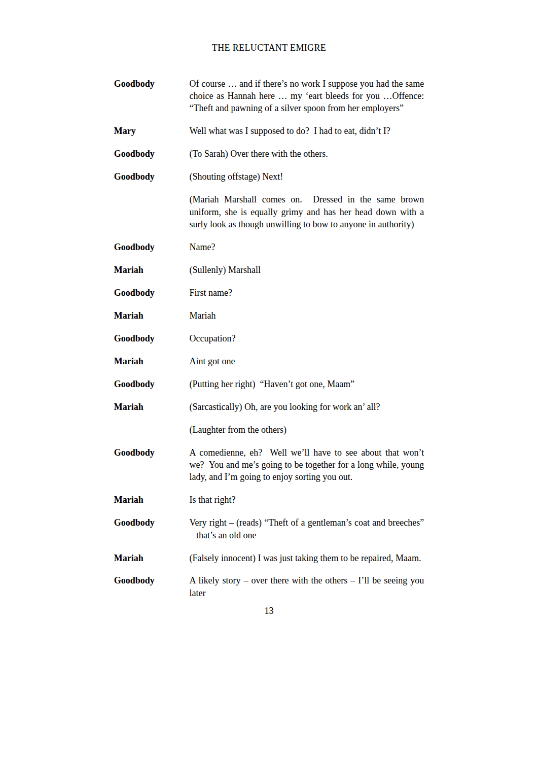THE RELUCTANT EMIGRE
| Goodbody | Of course … and if there’s no work I suppose you had the same choice as Hannah here … my ‘eart bleeds for you …Offence: “Theft and pawning of a silver spoon from her employers” |
| Mary | Well what was I supposed to do? I had to eat, didn’t I? |
| Goodbody | (To Sarah) Over there with the others. |
| Goodbody | (Shouting offstage) Next! |
| | (Mariah Marshall comes on. Dressed in the same brown uniform, she is equally grimy and has her head down with a surly look as though unwilling to bow to anyone in authority) |
| Goodbody | Name? |
| Mariah | (Sullenly) Marshall |
| Goodbody | First name? |
| Mariah | Mariah |
| Goodbody | Occupation? |
| Mariah | Aint got one |
| Goodbody | (Putting her right) “Haven’t got one, Maam” |
| Mariah | (Sarcastically) Oh, are you looking for work an’ all? |
| | (Laughter from the others) |
| Goodbody | A comedienne, eh? Well we’ll have to see about that won’t we? You and me’s going to be together for a long while, young lady, and I’m going to enjoy sorting you out. |
| Mariah | Is that right? |
| Goodbody | Very right – (reads) “Theft of a gentleman’s coat and breeches” – that’s an old one |
| Mariah | (Falsely innocent) I was just taking them to be repaired, Maam. |
| Goodbody | A likely story – over there with the others – I’ll be seeing you later |
13